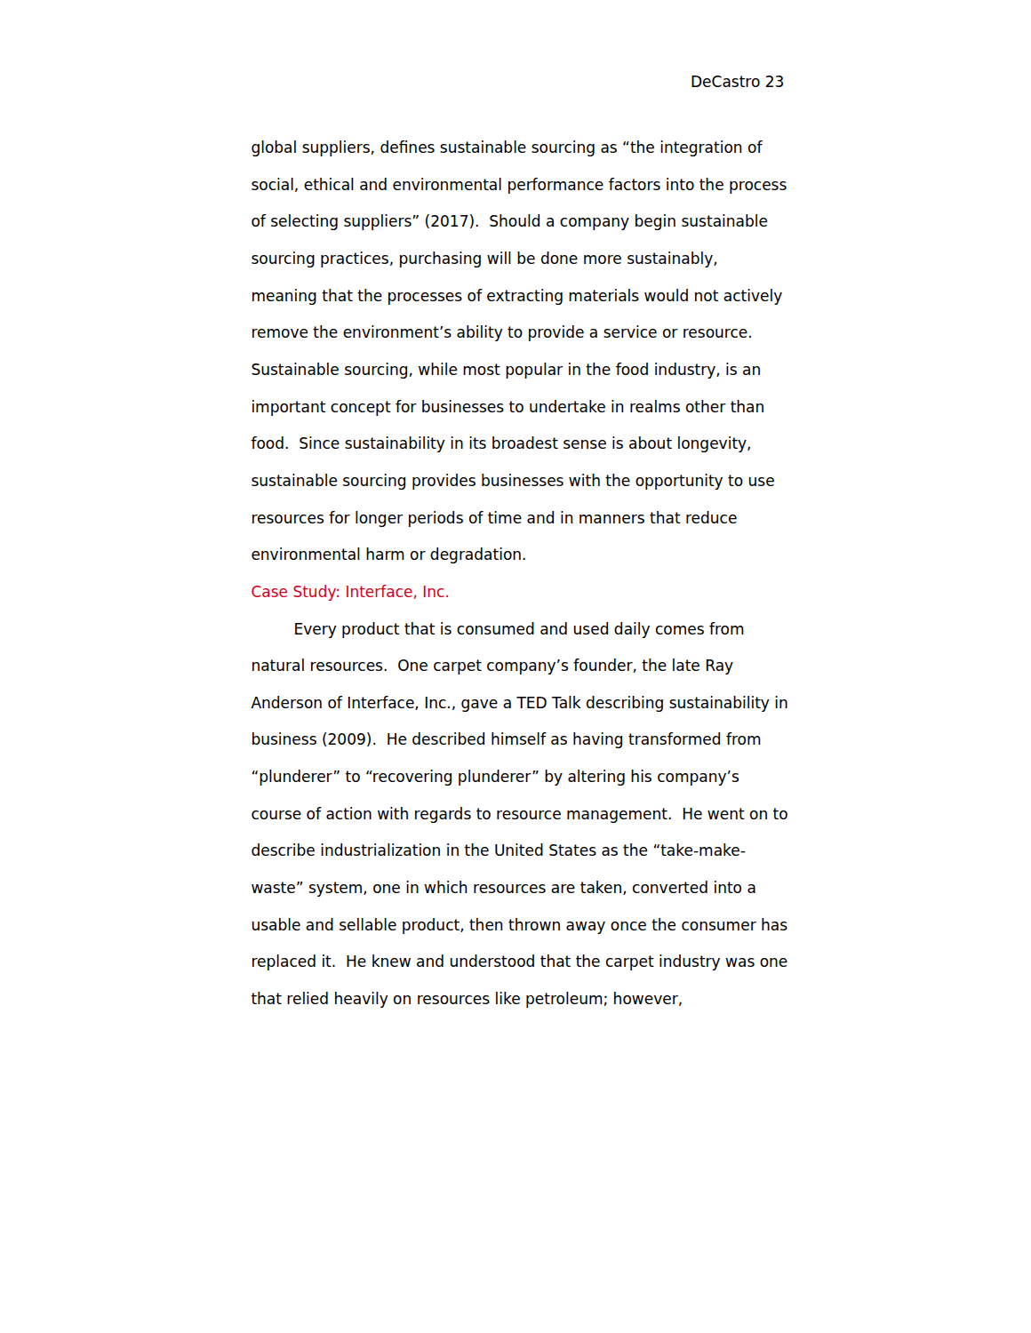DeCastro 23
global suppliers, defines sustainable sourcing as “the integration of social, ethical and environmental performance factors into the process of selecting suppliers” (2017). Should a company begin sustainable sourcing practices, purchasing will be done more sustainably, meaning that the processes of extracting materials would not actively remove the environment’s ability to provide a service or resource. Sustainable sourcing, while most popular in the food industry, is an important concept for businesses to undertake in realms other than food. Since sustainability in its broadest sense is about longevity, sustainable sourcing provides businesses with the opportunity to use resources for longer periods of time and in manners that reduce environmental harm or degradation.
Case Study: Interface, Inc.
Every product that is consumed and used daily comes from natural resources. One carpet company’s founder, the late Ray Anderson of Interface, Inc., gave a TED Talk describing sustainability in business (2009). He described himself as having transformed from “plunderer” to “recovering plunderer” by altering his company’s course of action with regards to resource management. He went on to describe industrialization in the United States as the “take-make-waste” system, one in which resources are taken, converted into a usable and sellable product, then thrown away once the consumer has replaced it. He knew and understood that the carpet industry was one that relied heavily on resources like petroleum; however,